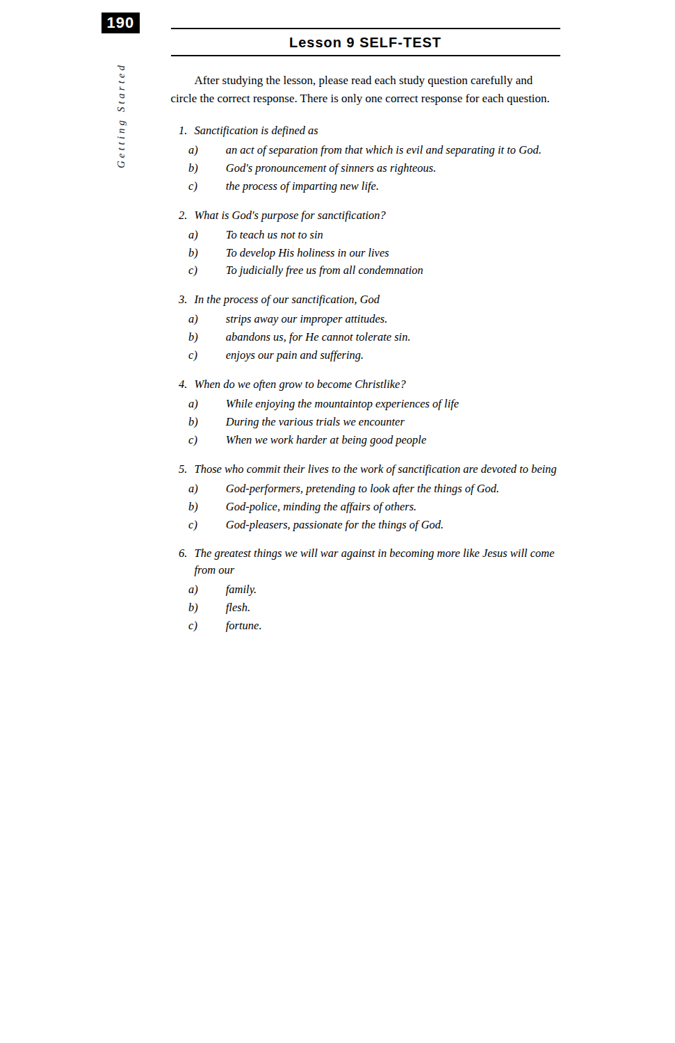190
Getting Started
Lesson 9 SELF-TEST
After studying the lesson, please read each study question carefully and circle the correct response. There is only one correct response for each question.
Sanctification is defined as
a) an act of separation from that which is evil and separating it to God.
b) God's pronouncement of sinners as righteous.
c) the process of imparting new life.
What is God's purpose for sanctification?
a) To teach us not to sin
b) To develop His holiness in our lives
c) To judicially free us from all condemnation
In the process of our sanctification, God
a) strips away our improper attitudes.
b) abandons us, for He cannot tolerate sin.
c) enjoys our pain and suffering.
When do we often grow to become Christlike?
a) While enjoying the mountaintop experiences of life
b) During the various trials we encounter
c) When we work harder at being good people
Those who commit their lives to the work of sanctification are devoted to being
a) God-performers, pretending to look after the things of God.
b) God-police, minding the affairs of others.
c) God-pleasers, passionate for the things of God.
The greatest things we will war against in becoming more like Jesus will come from our
a) family.
b) flesh.
c) fortune.